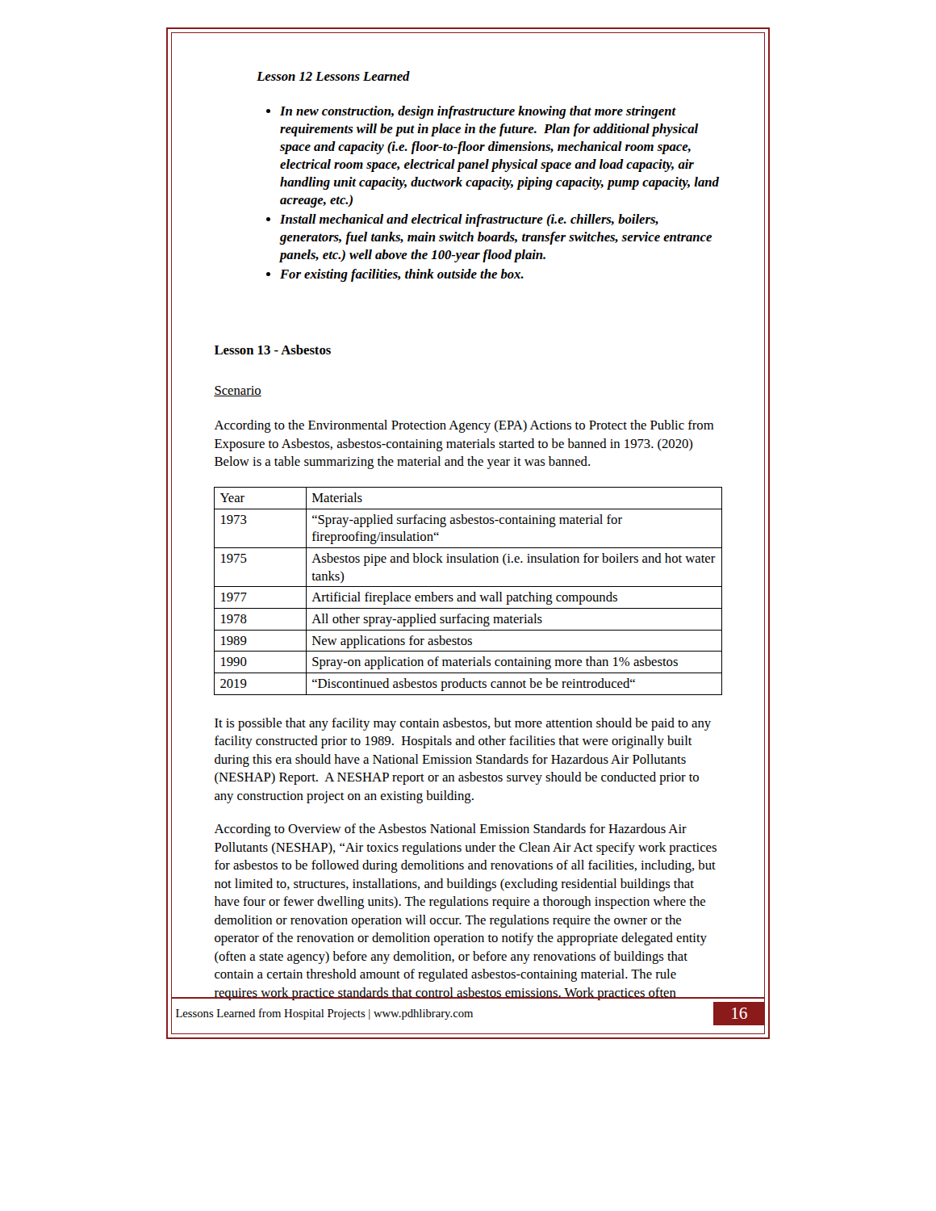Lesson 12 Lessons Learned
In new construction, design infrastructure knowing that more stringent requirements will be put in place in the future. Plan for additional physical space and capacity (i.e. floor-to-floor dimensions, mechanical room space, electrical room space, electrical panel physical space and load capacity, air handling unit capacity, ductwork capacity, piping capacity, pump capacity, land acreage, etc.)
Install mechanical and electrical infrastructure (i.e. chillers, boilers, generators, fuel tanks, main switch boards, transfer switches, service entrance panels, etc.) well above the 100-year flood plain.
For existing facilities, think outside the box.
Lesson 13 - Asbestos
Scenario
According to the Environmental Protection Agency (EPA) Actions to Protect the Public from Exposure to Asbestos, asbestos-containing materials started to be banned in 1973. (2020) Below is a table summarizing the material and the year it was banned.
| Year | Materials |
| 1973 | “Spray-applied surfacing asbestos-containing material for fireproofing/insulation“ |
| 1975 | Asbestos pipe and block insulation (i.e. insulation for boilers and hot water tanks) |
| 1977 | Artificial fireplace embers and wall patching compounds |
| 1978 | All other spray-applied surfacing materials |
| 1989 | New applications for asbestos |
| 1990 | Spray-on application of materials containing more than 1% asbestos |
| 2019 | “Discontinued asbestos products cannot be be reintroduced“ |
It is possible that any facility may contain asbestos, but more attention should be paid to any facility constructed prior to 1989. Hospitals and other facilities that were originally built during this era should have a National Emission Standards for Hazardous Air Pollutants (NESHAP) Report. A NESHAP report or an asbestos survey should be conducted prior to any construction project on an existing building.
According to Overview of the Asbestos National Emission Standards for Hazardous Air Pollutants (NESHAP), “Air toxics regulations under the Clean Air Act specify work practices for asbestos to be followed during demolitions and renovations of all facilities, including, but not limited to, structures, installations, and buildings (excluding residential buildings that have four or fewer dwelling units). The regulations require a thorough inspection where the demolition or renovation operation will occur. The regulations require the owner or the operator of the renovation or demolition operation to notify the appropriate delegated entity (often a state agency) before any demolition, or before any renovations of buildings that contain a certain threshold amount of regulated asbestos-containing material. The rule requires work practice standards that control asbestos emissions. Work practices often
Lessons Learned from Hospital Projects | www.pdhlibrary.com
16